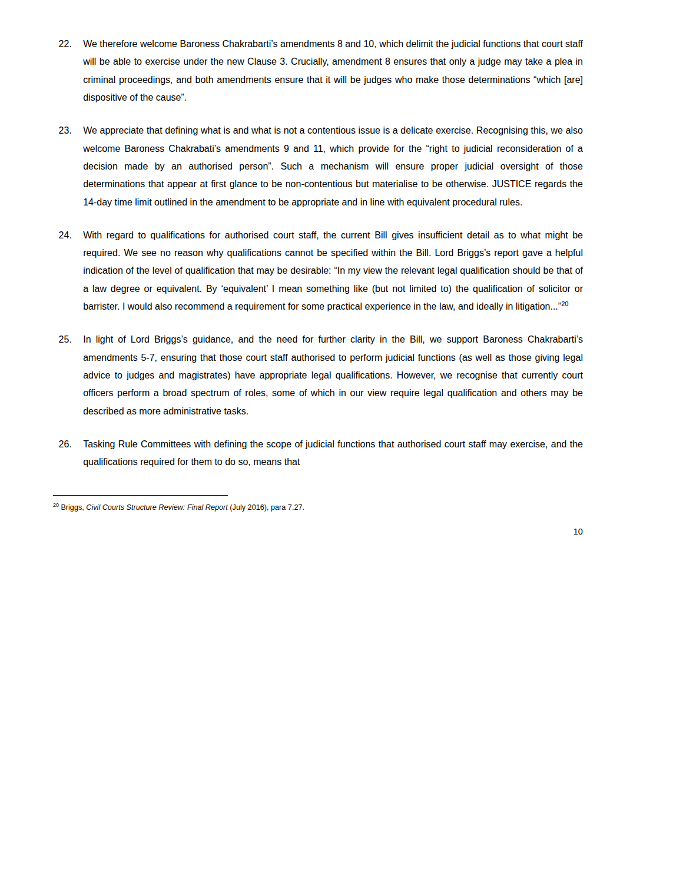We therefore welcome Baroness Chakrabarti’s amendments 8 and 10, which delimit the judicial functions that court staff will be able to exercise under the new Clause 3. Crucially, amendment 8 ensures that only a judge may take a plea in criminal proceedings, and both amendments ensure that it will be judges who make those determinations “which [are] dispositive of the cause”.
We appreciate that defining what is and what is not a contentious issue is a delicate exercise. Recognising this, we also welcome Baroness Chakrabati’s amendments 9 and 11, which provide for the “right to judicial reconsideration of a decision made by an authorised person”. Such a mechanism will ensure proper judicial oversight of those determinations that appear at first glance to be non-contentious but materialise to be otherwise. JUSTICE regards the 14-day time limit outlined in the amendment to be appropriate and in line with equivalent procedural rules.
With regard to qualifications for authorised court staff, the current Bill gives insufficient detail as to what might be required. We see no reason why qualifications cannot be specified within the Bill. Lord Briggs’s report gave a helpful indication of the level of qualification that may be desirable: “In my view the relevant legal qualification should be that of a law degree or equivalent. By ‘equivalent’ I mean something like (but not limited to) the qualification of solicitor or barrister. I would also recommend a requirement for some practical experience in the law, and ideally in litigation...”20
In light of Lord Briggs’s guidance, and the need for further clarity in the Bill, we support Baroness Chakrabarti’s amendments 5-7, ensuring that those court staff authorised to perform judicial functions (as well as those giving legal advice to judges and magistrates) have appropriate legal qualifications. However, we recognise that currently court officers perform a broad spectrum of roles, some of which in our view require legal qualification and others may be described as more administrative tasks.
Tasking Rule Committees with defining the scope of judicial functions that authorised court staff may exercise, and the qualifications required for them to do so, means that
20 Briggs, Civil Courts Structure Review: Final Report (July 2016), para 7.27.
10